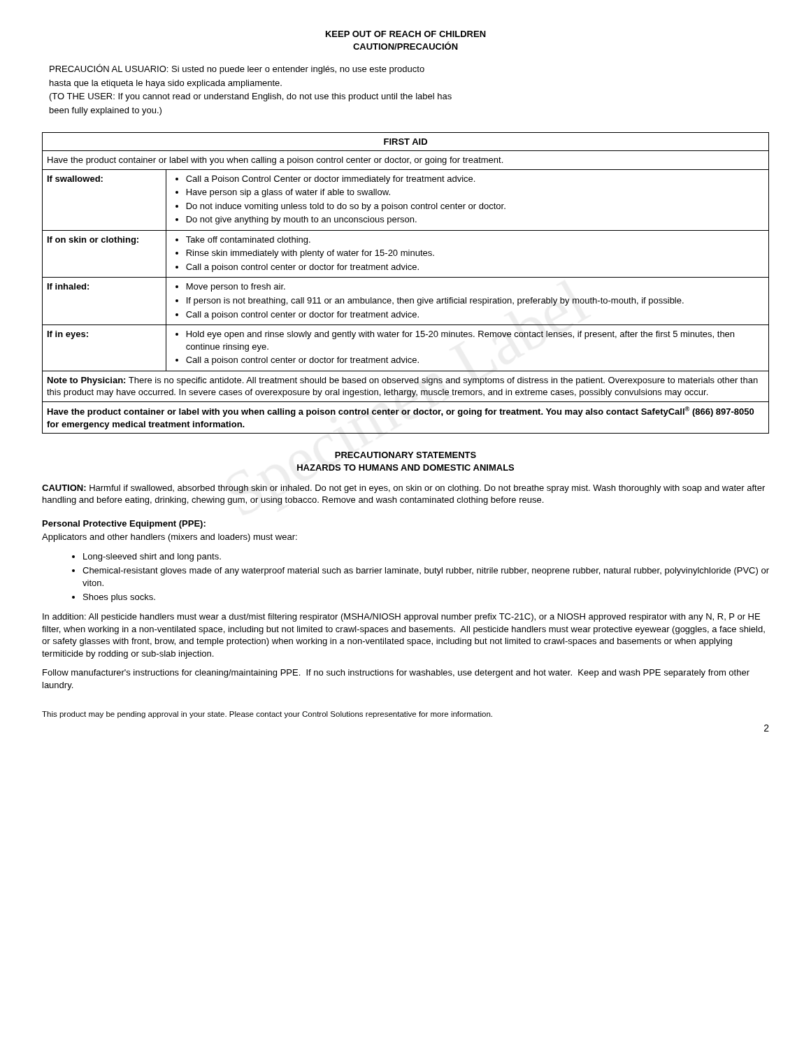Specimen Label
KEEP OUT OF REACH OF CHILDREN
CAUTION/PRECAUCIÓN
PRECAUCIÓN AL USUARIO: Si usted no puede leer o entender inglés, no use este producto
hasta que la etiqueta le haya sido explicada ampliamente.
(TO THE USER: If you cannot read or understand English, do not use this product until the label has
been fully explained to you.)
| FIRST AID |
| --- |
| Have the product container or label with you when calling a poison control center or doctor, or going for treatment. |
| If swallowed: | Call a Poison Control Center or doctor immediately for treatment advice. Have person sip a glass of water if able to swallow. Do not induce vomiting unless told to do so by a poison control center or doctor. Do not give anything by mouth to an unconscious person. |
| If on skin or clothing: | Take off contaminated clothing. Rinse skin immediately with plenty of water for 15-20 minutes. Call a poison control center or doctor for treatment advice. |
| If inhaled: | Move person to fresh air. If person is not breathing, call 911 or an ambulance, then give artificial respiration, preferably by mouth-to-mouth, if possible. Call a poison control center or doctor for treatment advice. |
| If in eyes: | Hold eye open and rinse slowly and gently with water for 15-20 minutes. Remove contact lenses, if present, after the first 5 minutes, then continue rinsing eye. Call a poison control center or doctor for treatment advice. |
| Note to Physician: There is no specific antidote. All treatment should be based on observed signs and symptoms of distress in the patient. Overexposure to materials other than this product may have occurred. In severe cases of overexposure by oral ingestion, lethargy, muscle tremors, and in extreme cases, possibly convulsions may occur. |
| Have the product container or label with you when calling a poison control center or doctor, or going for treatment. You may also contact SafetyCall ® (866) 897-8050 for emergency medical treatment information. |
PRECAUTIONARY STATEMENTS
HAZARDS TO HUMANS AND DOMESTIC ANIMALS
CAUTION: Harmful if swallowed, absorbed through skin or inhaled. Do not get in eyes, on skin or on clothing. Do not breathe spray mist. Wash thoroughly with soap and water after handling and before eating, drinking, chewing gum, or using tobacco. Remove and wash contaminated clothing before reuse.
Personal Protective Equipment (PPE):
Applicators and other handlers (mixers and loaders) must wear:
Long-sleeved shirt and long pants.
Chemical-resistant gloves made of any waterproof material such as barrier laminate, butyl rubber, nitrile rubber, neoprene rubber, natural rubber, polyvinylchloride (PVC) or viton.
Shoes plus socks.
In addition: All pesticide handlers must wear a dust/mist filtering respirator (MSHA/NIOSH approval number prefix TC-21C), or a NIOSH approved respirator with any N, R, P or HE filter, when working in a non-ventilated space, including but not limited to crawl-spaces and basements. All pesticide handlers must wear protective eyewear (goggles, a face shield, or safety glasses with front, brow, and temple protection) when working in a non-ventilated space, including but not limited to crawl-spaces and basements or when applying termiticide by rodding or sub-slab injection.
Follow manufacturer's instructions for cleaning/maintaining PPE. If no such instructions for washables, use detergent and hot water. Keep and wash PPE separately from other laundry.
This product may be pending approval in your state. Please contact your Control Solutions representative for more information.
2